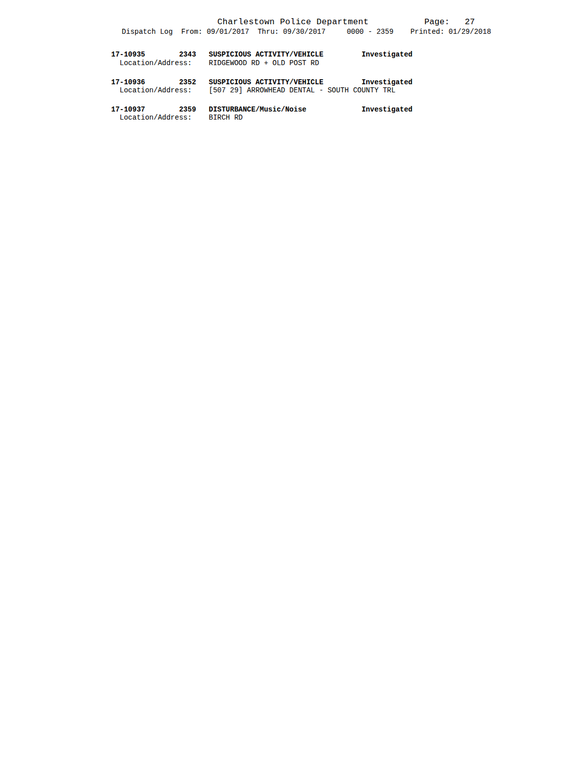Charlestown Police Department Page: 27
Dispatch Log From: 09/01/2017 Thru: 09/30/2017 0000 - 2359 Printed: 01/29/2018
17-10935 2343 SUSPICIOUS ACTIVITY/VEHICLE Investigated
Location/Address: RIDGEWOOD RD + OLD POST RD
17-10936 2352 SUSPICIOUS ACTIVITY/VEHICLE Investigated
Location/Address: [507 29] ARROWHEAD DENTAL - SOUTH COUNTY TRL
17-10937 2359 DISTURBANCE/Music/Noise Investigated
Location/Address: BIRCH RD